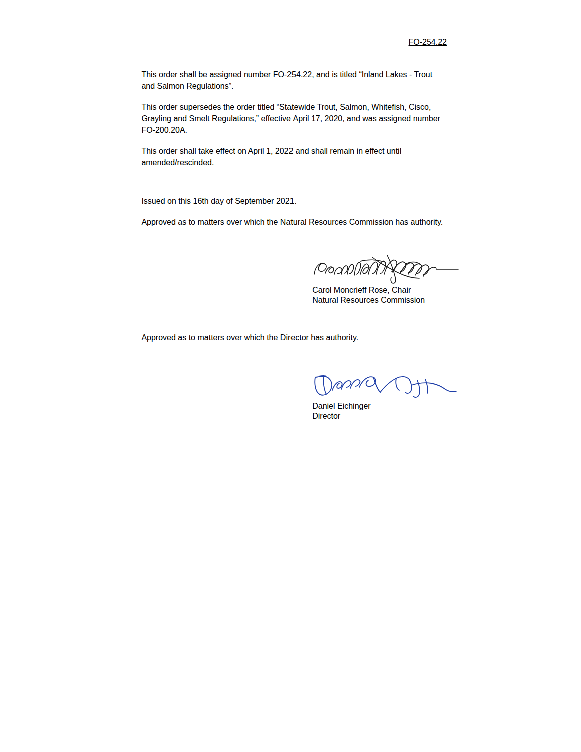FO-254.22
This order shall be assigned number FO-254.22, and is titled “Inland Lakes - Trout and Salmon Regulations”.
This order supersedes the order titled “Statewide Trout, Salmon, Whitefish, Cisco, Grayling and Smelt Regulations,” effective April 17, 2020, and was assigned number FO-200.20A.
This order shall take effect on April 1, 2022 and shall remain in effect until amended/rescinded.
Issued on this 16th day of September 2021.
Approved as to matters over which the Natural Resources Commission has authority.
Carol Moncrieff Rose, Chair
Natural Resources Commission
Approved as to matters over which the Director has authority.
Daniel Eichinger
Director